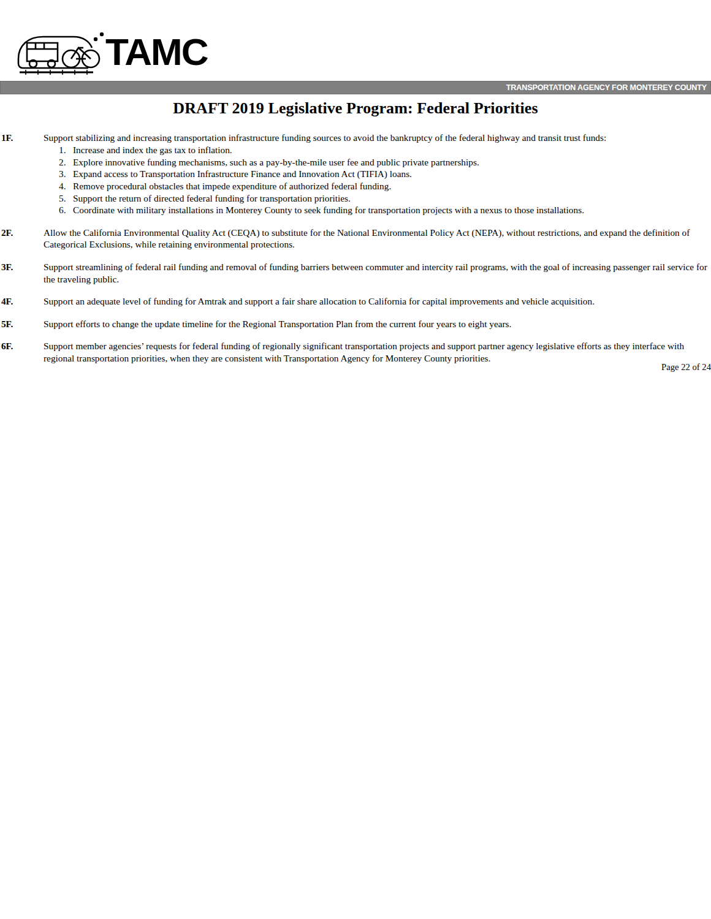TAMC
TRANSPORTATION AGENCY FOR MONTEREY COUNTY
DRAFT 2019 Legislative Program: Federal Priorities
1F.
Support stabilizing and increasing transportation infrastructure funding sources to avoid the bankruptcy of the federal highway and transit trust funds:
Increase and index the gas tax to inflation.
Explore innovative funding mechanisms, such as a pay-by-the-mile user fee and public private partnerships.
Expand access to Transportation Infrastructure Finance and Innovation Act (TIFIA) loans.
Remove procedural obstacles that impede expenditure of authorized federal funding.
Support the return of directed federal funding for transportation priorities.
Coordinate with military installations in Monterey County to seek funding for transportation projects with a nexus to those installations.
2F.
Allow the California Environmental Quality Act (CEQA) to substitute for the National Environmental Policy Act (NEPA), without restrictions, and expand the definition of Categorical Exclusions, while retaining environmental protections.
3F.
Support streamlining of federal rail funding and removal of funding barriers between commuter and intercity rail programs, with the goal of increasing passenger rail service for the traveling public.
4F.
Support an adequate level of funding for Amtrak and support a fair share allocation to California for capital improvements and vehicle acquisition.
5F.
Support efforts to change the update timeline for the Regional Transportation Plan from the current four years to eight years.
6F.
Support member agencies’ requests for federal funding of regionally significant transportation projects and support partner agency legislative efforts as they interface with regional transportation priorities, when they are consistent with Transportation Agency for Monterey County priorities.
Page 22 of 24